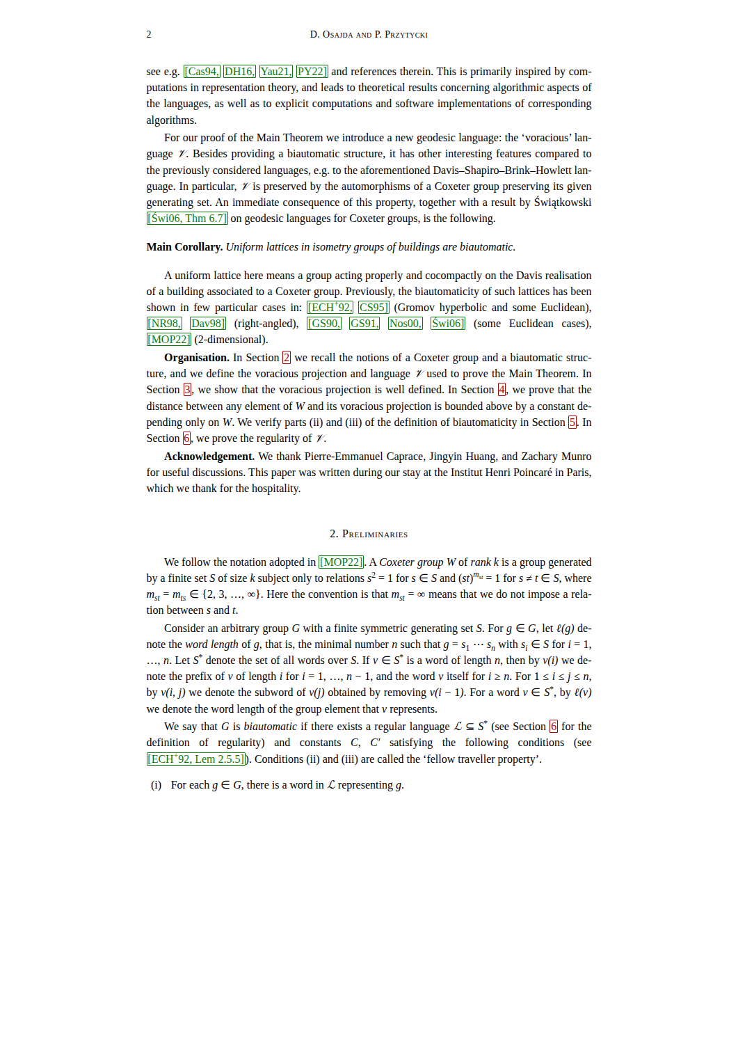2 D. Osajda and P. Przytycki 2
see e.g. [Cas94, DH16, Yau21, PY22] and references therein. This is primarily inspired by computations in representation theory, and leads to theoretical results concerning algorithmic aspects of the languages, as well as to explicit computations and software implementations of corresponding algorithms.
For our proof of the Main Theorem we introduce a new geodesic language: the ‘voracious’ language 𝒱. Besides providing a biautomatic structure, it has other interesting features compared to the previously considered languages, e.g. to the aforementioned Davis–Shapiro–Brink–Howlett language. In particular, 𝒱 is preserved by the automorphisms of a Coxeter group preserving its given generating set. An immediate consequence of this property, together with a result by Świątkowski [Świ06, Thm 6.7] on geodesic languages for Coxeter groups, is the following.
Main Corollary. Uniform lattices in isometry groups of buildings are biautomatic.
A uniform lattice here means a group acting properly and cocompactly on the Davis realisation of a building associated to a Coxeter group. Previously, the biautomaticity of such lattices has been shown in few particular cases in: [ECH+92, CS95] (Gromov hyperbolic and some Euclidean), [NR98, Dav98] (right-angled), [GS90, GS91, Nos00, Świ06] (some Euclidean cases), [MOP22] (2-dimensional).
Organisation. In Section 2 we recall the notions of a Coxeter group and a biautomatic structure, and we define the voracious projection and language 𝒱 used to prove the Main Theorem. In Section 3, we show that the voracious projection is well defined. In Section 4, we prove that the distance between any element of W and its voracious projection is bounded above by a constant depending only on W. We verify parts (ii) and (iii) of the definition of biautomaticity in Section 5. In Section 6, we prove the regularity of 𝒱.
Acknowledgement. We thank Pierre-Emmanuel Caprace, Jingyin Huang, and Zachary Munro for useful discussions. This paper was written during our stay at the Institut Henri Poincaré in Paris, which we thank for the hospitality.
2. Preliminaries
We follow the notation adopted in [MOP22]. A Coxeter group W of rank k is a group generated by a finite set S of size k subject only to relations s2 = 1 for s ∈ S and (st)mst = 1 for s ≠ t ∈ S, where mst = mts ∈ {2, 3, …, ∞}. Here the convention is that mst = ∞ means that we do not impose a relation between s and t.
Consider an arbitrary group G with a finite symmetric generating set S. For g ∈ G, let ℓ(g) denote the word length of g, that is, the minimal number n such that g = s1 ⋯ sn with si ∈ S for i = 1, …, n. Let S* denote the set of all words over S. If v ∈ S* is a word of length n, then by v(i) we denote the prefix of v of length i for i = 1, …, n − 1, and the word v itself for i ≥ n. For 1 ≤ i ≤ j ≤ n, by v(i, j) we denote the subword of v(j) obtained by removing v(i − 1). For a word v ∈ S*, by ℓ(v) we denote the word length of the group element that v represents.
We say that G is biautomatic if there exists a regular language ℒ ⊆ S* (see Section 6 for the definition of regularity) and constants C, C′ satisfying the following conditions (see [ECH+92, Lem 2.5.5]). Conditions (ii) and (iii) are called the ‘fellow traveller property’.
(i) For each g ∈ G, there is a word in ℒ representing g.